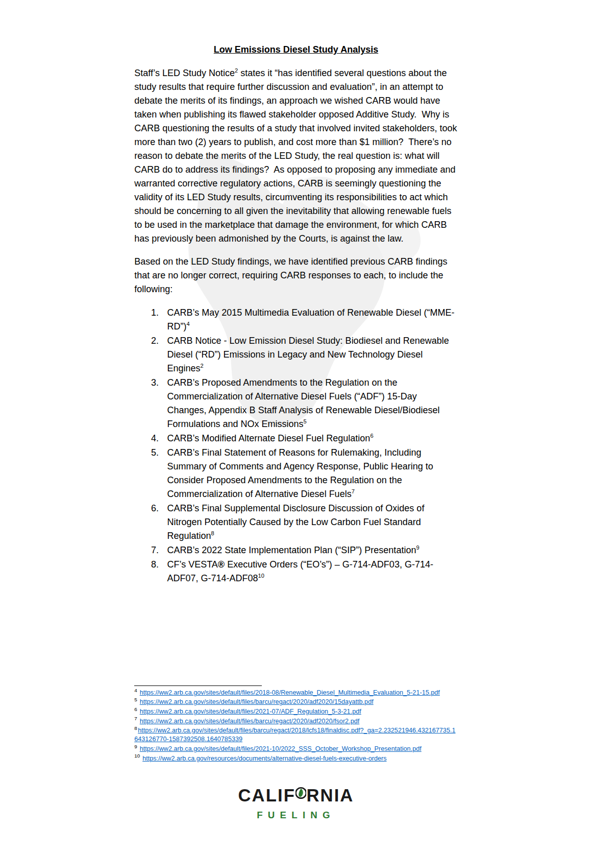Low Emissions Diesel Study Analysis
Staff’s LED Study Notice2 states it “has identified several questions about the study results that require further discussion and evaluation”, in an attempt to debate the merits of its findings, an approach we wished CARB would have taken when publishing its flawed stakeholder opposed Additive Study. Why is CARB questioning the results of a study that involved invited stakeholders, took more than two (2) years to publish, and cost more than $1 million? There’s no reason to debate the merits of the LED Study, the real question is: what will CARB do to address its findings? As opposed to proposing any immediate and warranted corrective regulatory actions, CARB is seemingly questioning the validity of its LED Study results, circumventing its responsibilities to act which should be concerning to all given the inevitability that allowing renewable fuels to be used in the marketplace that damage the environment, for which CARB has previously been admonished by the Courts, is against the law.
Based on the LED Study findings, we have identified previous CARB findings that are no longer correct, requiring CARB responses to each, to include the following:
CARB’s May 2015 Multimedia Evaluation of Renewable Diesel (“MME-RD”)4
CARB Notice - Low Emission Diesel Study: Biodiesel and Renewable Diesel (“RD”) Emissions in Legacy and New Technology Diesel Engines2
CARB’s Proposed Amendments to the Regulation on the Commercialization of Alternative Diesel Fuels (“ADF”) 15-Day Changes, Appendix B Staff Analysis of Renewable Diesel/Biodiesel Formulations and NOx Emissions5
CARB’s Modified Alternate Diesel Fuel Regulation6
CARB’s Final Statement of Reasons for Rulemaking, Including Summary of Comments and Agency Response, Public Hearing to Consider Proposed Amendments to the Regulation on the Commercialization of Alternative Diesel Fuels7
CARB’s Final Supplemental Disclosure Discussion of Oxides of Nitrogen Potentially Caused by the Low Carbon Fuel Standard Regulation8
CARB’s 2022 State Implementation Plan (“SIP”) Presentation9
CF’s VESTA® Executive Orders (“EO’s”) – G-714-ADF03, G-714-ADF07, G-714-ADF0810
4 https://ww2.arb.ca.gov/sites/default/files/2018-08/Renewable_Diesel_Multimedia_Evaluation_5-21-15.pdf
5 https://ww2.arb.ca.gov/sites/default/files/barcu/regact/2020/adf2020/15dayattb.pdf
6 https://ww2.arb.ca.gov/sites/default/files/2021-07/ADF_Regulation_5-3-21.pdf
7 https://ww2.arb.ca.gov/sites/default/files/barcu/regact/2020/adf2020/fsor2.pdf
8 https://ww2.arb.ca.gov/sites/default/files/barcu/regact/2018/lcfs18/finaldisc.pdf?_ga=2.232521946.432167735.1643126770-1587392508.1640785339
9 https://ww2.arb.ca.gov/sites/default/files/2021-10/2022_SSS_October_Workshop_Presentation.pdf
10 https://ww2.arb.ca.gov/resources/documents/alternative-diesel-fuels-executive-orders
CALIF RNIA
FUELING